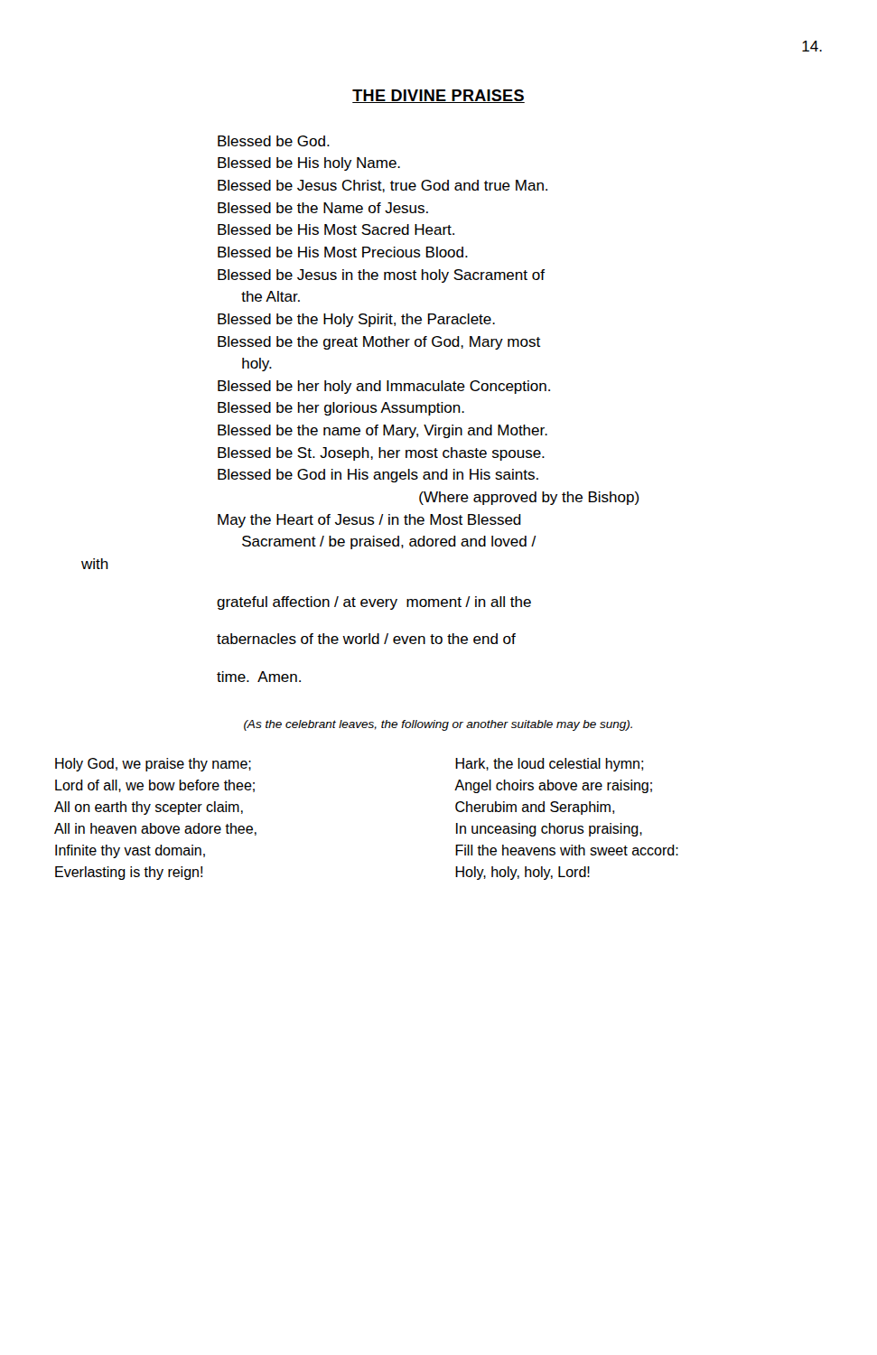14.
THE DIVINE PRAISES
Blessed be God.
Blessed be His holy Name.
Blessed be Jesus Christ, true God and true Man.
Blessed be the Name of Jesus.
Blessed be His Most Sacred Heart.
Blessed be His Most Precious Blood.
Blessed be Jesus in the most holy Sacrament of
the Altar.
Blessed be the Holy Spirit, the Paraclete.
Blessed be the great Mother of God, Mary most
holy.
Blessed be her holy and Immaculate Conception.
Blessed be her glorious Assumption.
Blessed be the name of Mary, Virgin and Mother.
Blessed be St. Joseph, her most chaste spouse.
Blessed be God in His angels and in His saints.
(Where approved by the Bishop)
May the Heart of Jesus / in the Most Blessed
Sacrament / be praised, adored and loved /
with
grateful affection / at every moment / in all the
tabernacles of the world / even to the end of
time. Amen.
(As the celebrant leaves, the following or another suitable may be sung).
| Holy God, we praise thy name; Lord of all, we bow before thee; All on earth thy scepter claim, All in heaven above adore thee, Infinite thy vast domain, Everlasting is thy reign! | Hark, the loud celestial hymn; Angel choirs above are raising; Cherubim and Seraphim, In unceasing chorus praising, Fill the heavens with sweet accord: Holy, holy, holy, Lord! |